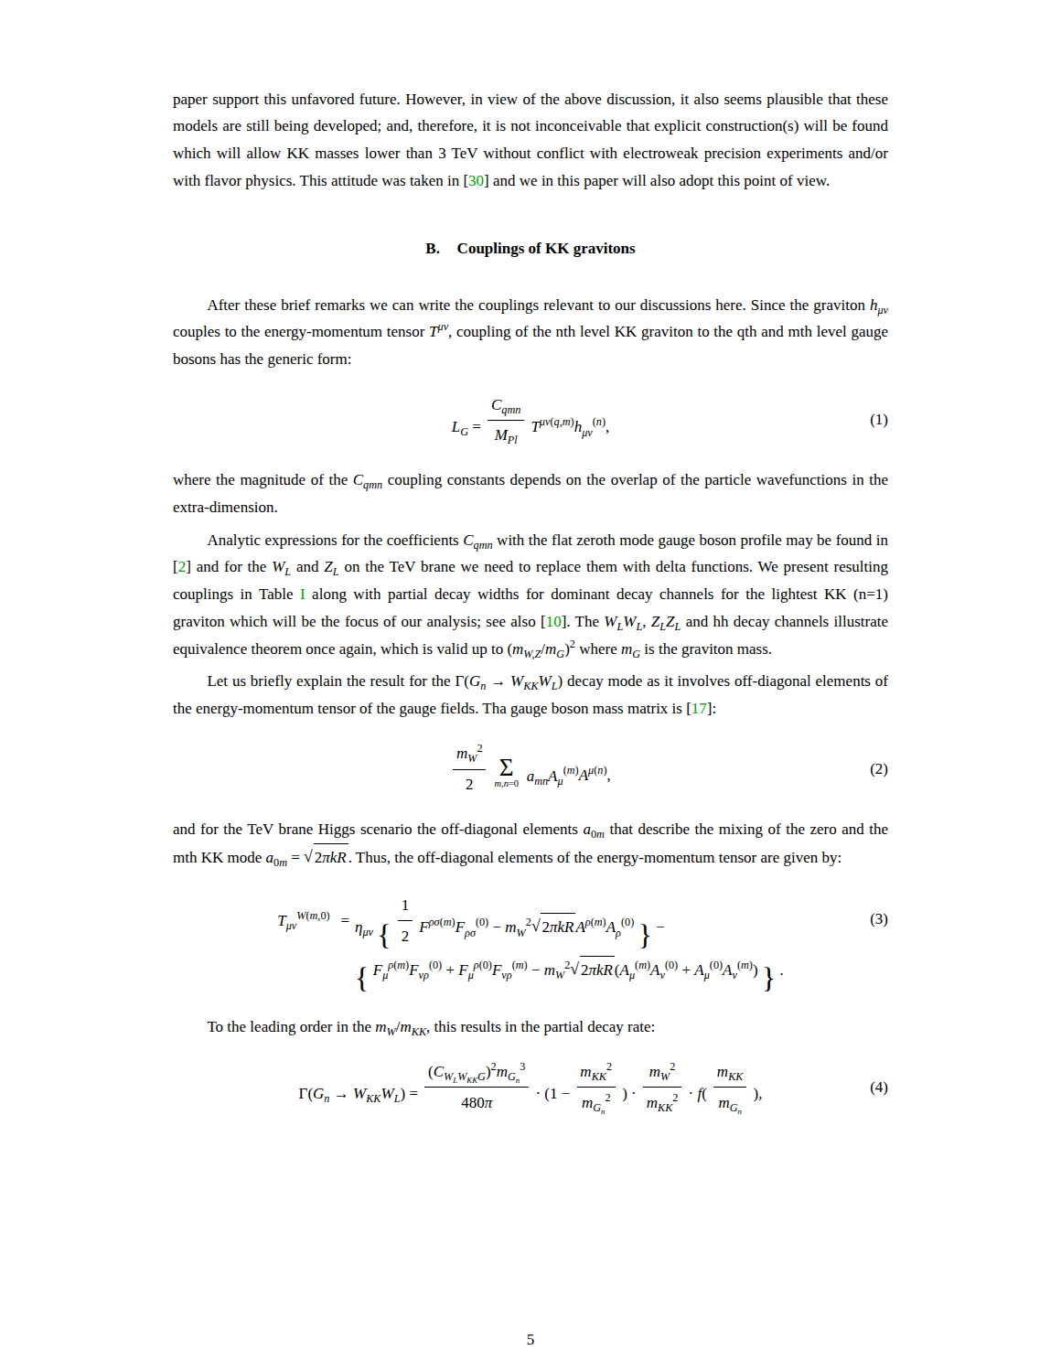paper support this unfavored future. However, in view of the above discussion, it also seems plausible that these models are still being developed; and, therefore, it is not inconceivable that explicit construction(s) will be found which will allow KK masses lower than 3 TeV without conflict with electroweak precision experiments and/or with flavor physics. This attitude was taken in [30] and we in this paper will also adopt this point of view.
B. Couplings of KK gravitons
After these brief remarks we can write the couplings relevant to our discussions here. Since the graviton hμν couples to the energy-momentum tensor Tμν, coupling of the nth level KK graviton to the qth and mth level gauge bosons has the generic form:
LG = Cqmn MPl Tμν(q,m)hμν(n), (1)
where the magnitude of the Cqmn coupling constants depends on the overlap of the particle wavefunctions in the extra-dimension.
Analytic expressions for the coefficients Cqmn with the flat zeroth mode gauge boson profile may be found in [2] and for the WL and ZL on the TeV brane we need to replace them with delta functions. We present resulting couplings in Table I along with partial decay widths for dominant decay channels for the lightest KK (n=1) graviton which will be the focus of our analysis; see also [10]. The WLWL, ZLZL and hh decay channels illustrate equivalence theorem once again, which is valid up to (mW,Z/mG)2 where mG is the graviton mass.
Let us briefly explain the result for the Γ(Gn → WKKWL) decay mode as it involves off-diagonal elements of the energy-momentum tensor of the gauge fields. Tha gauge boson mass matrix is [17]:
mW22 Σm,n=0 amnAμ(m)Aμ(n), (2)
and for the TeV brane Higgs scenario the off-diagonal elements a0m that describe the mixing of the zero and the mth KK mode a0m = 2πkR. Thus, the off-diagonal elements of the energy-momentum tensor are given by:
TμνW(m,0) = ημν { 12 Fρσ(m)Fρσ(0) − mW22πkR Aρ(m)Aρ(0) } −
{ Fμρ(m)Fνρ(0) + Fμρ(0)Fνρ(m) − mW22πkR(Aμ(m)Aν(0) + Aμ(0)Aν(m)) } .
(3)
To the leading order in the mW/mKK, this results in the partial decay rate:
Γ(Gn → WKKWL) = (CWLWKKG)2mGn3480π · (1 − mKK2 mGn2 ) · mW2 mKK2 · f( mKK mGn ), (4)
5